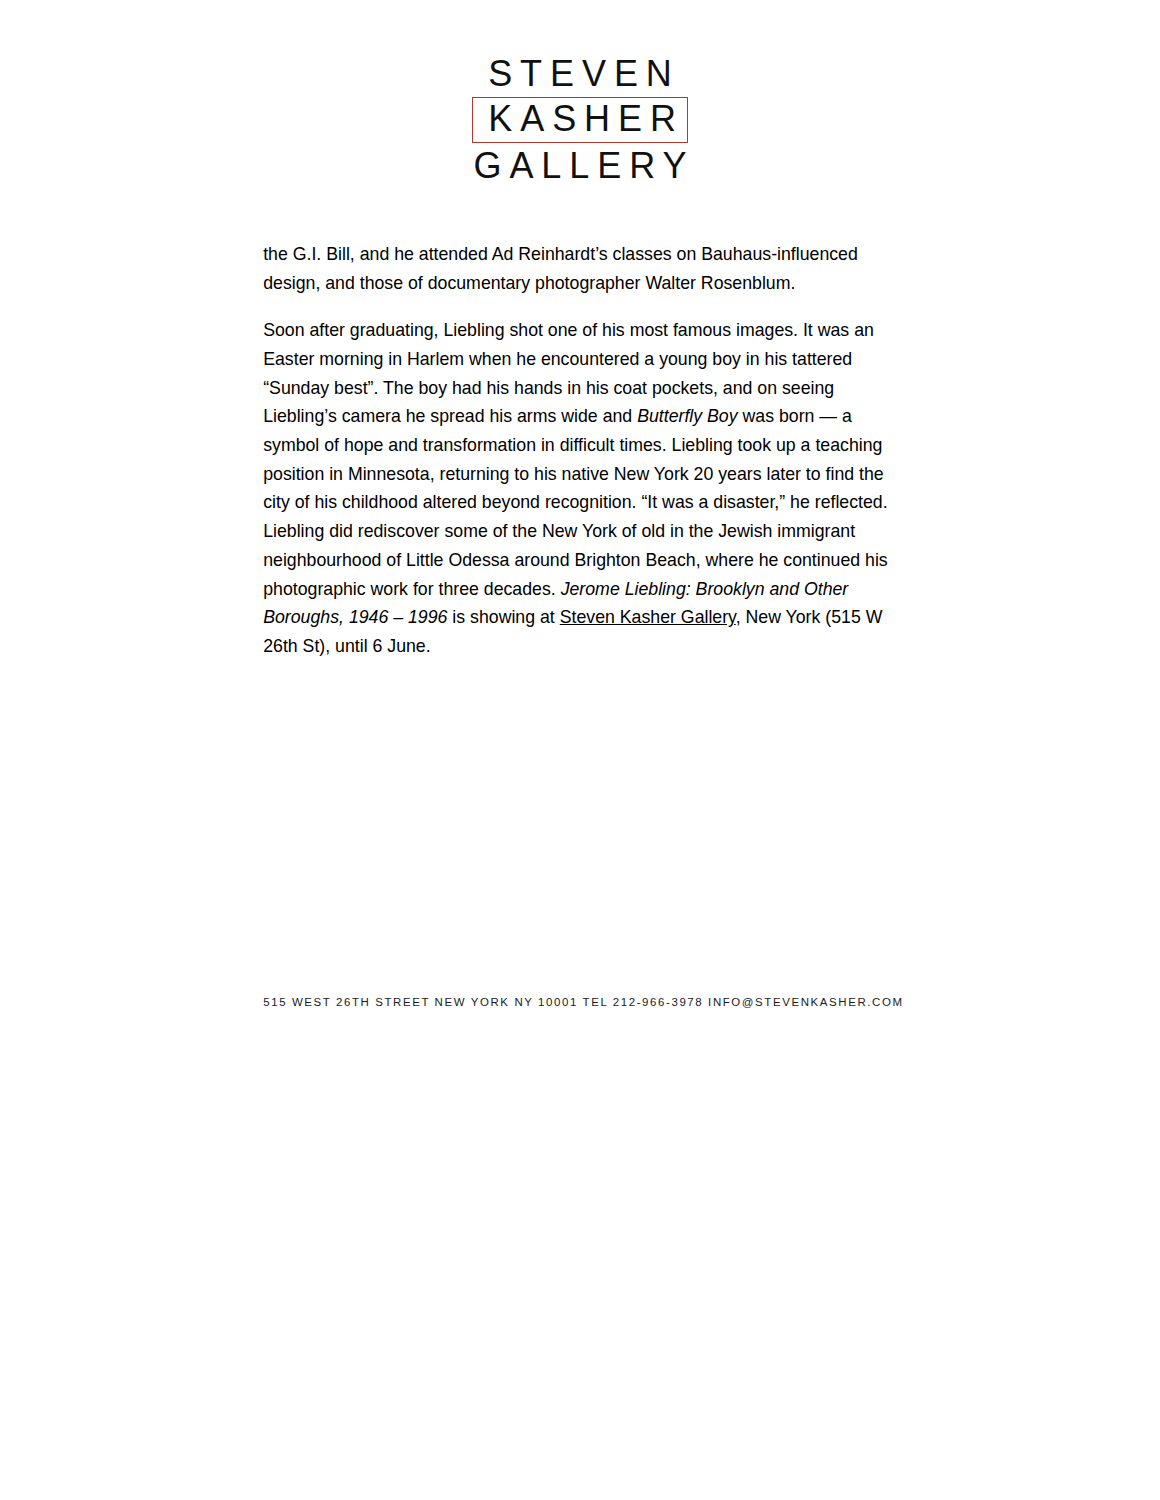STEVEN
KASHER
GALLERY
the G.I. Bill, and he attended Ad Reinhardt’s classes on Bauhaus-influenced design, and those of documentary photographer Walter Rosenblum.
Soon after graduating, Liebling shot one of his most famous images. It was an Easter morning in Harlem when he encountered a young boy in his tattered “Sunday best”. The boy had his hands in his coat pockets, and on seeing Liebling’s camera he spread his arms wide and Butterfly Boy was born — a symbol of hope and transformation in difficult times. Liebling took up a teaching position in Minnesota, returning to his native New York 20 years later to find the city of his childhood altered beyond recognition. “It was a disaster,” he reflected. Liebling did rediscover some of the New York of old in the Jewish immigrant neighbourhood of Little Odessa around Brighton Beach, where he continued his photographic work for three decades. Jerome Liebling: Brooklyn and Other Boroughs, 1946 – 1996 is showing at Steven Kasher Gallery, New York (515 W 26th St), until 6 June.
515 WEST 26TH STREET NEW YORK NY 10001 TEL 212-966-3978 INFO@STEVENKASHER.COM